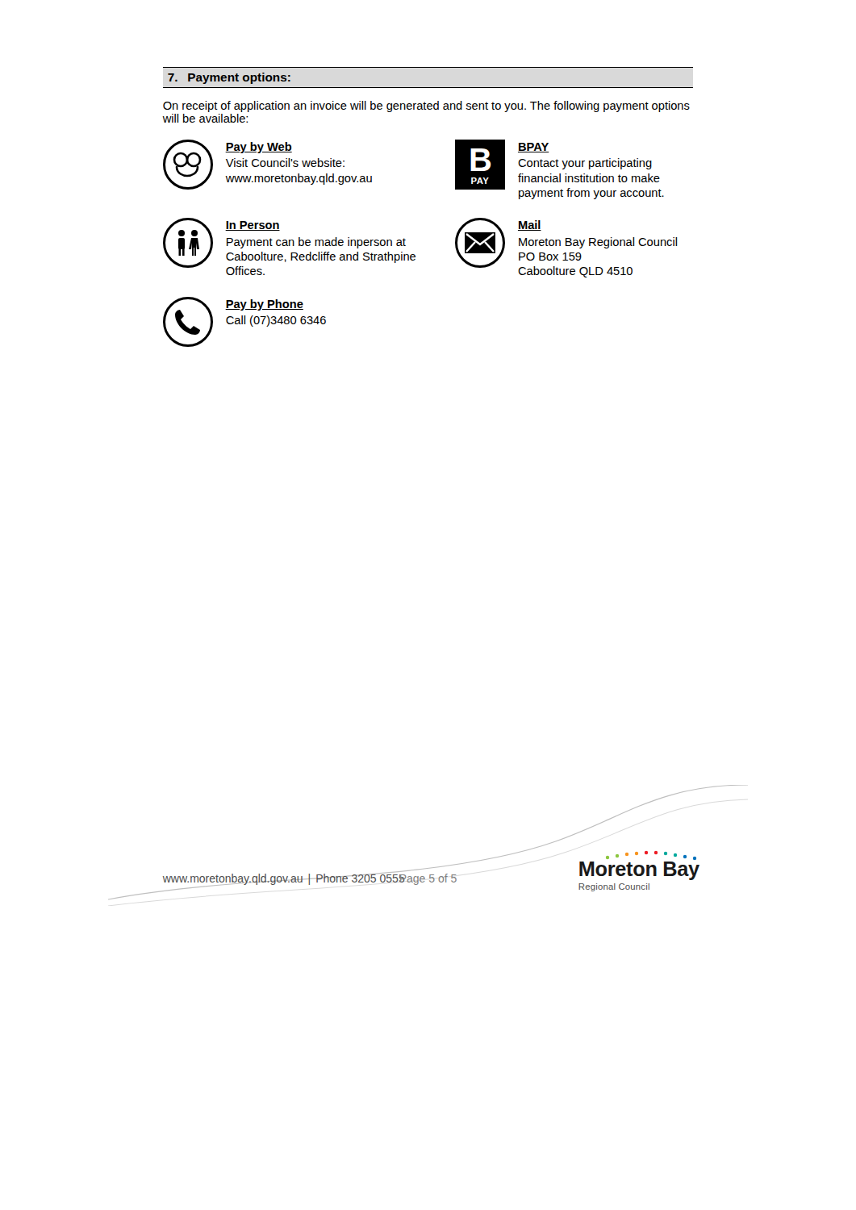7. Payment options:
On receipt of application an invoice will be generated and sent to you. The following payment options will be available:
| | Pay by Web Visit Council's website: www.moretonbay.qld.gov.au | B PAY | BPAY Contact your participating financial institution to make payment from your account. |
| | In Person Payment can be made inperson at Caboolture, Redcliffe and Strathpine Offices. | | Mail Moreton Bay Regional Council PO Box 159 Caboolture QLD 4510 |
| | Pay by Phone Call (07)3480 6346 | | |
www.moretonbay.qld.gov.au|Phone 3205 0555
Page 5 of 5
Moreton Bay
Regional Council